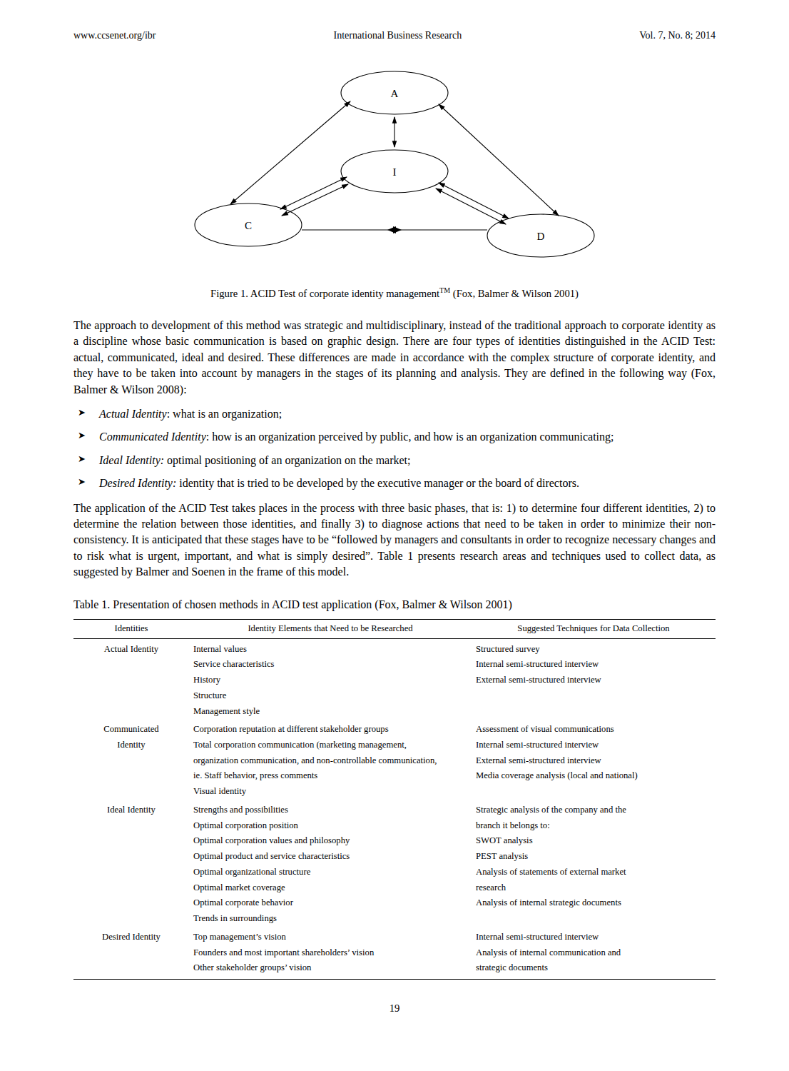www.ccsenet.org/ibr
International Business Research
Vol. 7, No. 8; 2014
A I C D
Figure 1. ACID Test of corporate identity managementTM (Fox, Balmer & Wilson 2001)
The approach to development of this method was strategic and multidisciplinary, instead of the traditional approach to corporate identity as a discipline whose basic communication is based on graphic design. There are four types of identities distinguished in the ACID Test: actual, communicated, ideal and desired. These differences are made in accordance with the complex structure of corporate identity, and they have to be taken into account by managers in the stages of its planning and analysis. They are defined in the following way (Fox, Balmer & Wilson 2008):
Actual Identity: what is an organization;
Communicated Identity: how is an organization perceived by public, and how is an organization communicating;
Ideal Identity: optimal positioning of an organization on the market;
Desired Identity: identity that is tried to be developed by the executive manager or the board of directors.
The application of the ACID Test takes places in the process with three basic phases, that is: 1) to determine four different identities, 2) to determine the relation between those identities, and finally 3) to diagnose actions that need to be taken in order to minimize their non-consistency. It is anticipated that these stages have to be “followed by managers and consultants in order to recognize necessary changes and to risk what is urgent, important, and what is simply desired”. Table 1 presents research areas and techniques used to collect data, as suggested by Balmer and Soenen in the frame of this model.
Table 1. Presentation of chosen methods in ACID test application (Fox, Balmer & Wilson 2001)
| Identities | Identity Elements that Need to be Researched | Suggested Techniques for Data Collection |
| --- | --- | --- |
| Actual Identity | Internal values | Structured survey |
| | Service characteristics | Internal semi-structured interview |
| | History | External semi-structured interview |
| | Structure | |
| | Management style | |
| Communicated | Corporation reputation at different stakeholder groups | Assessment of visual communications |
| Identity | Total corporation communication (marketing management, | Internal semi-structured interview |
| | organization communication, and non-controllable communication, | External semi-structured interview |
| | ie. Staff behavior, press comments | Media coverage analysis (local and national) |
| | Visual identity | |
| Ideal Identity | Strengths and possibilities | Strategic analysis of the company and the |
| | Optimal corporation position | branch it belongs to: |
| | Optimal corporation values and philosophy | SWOT analysis |
| | Optimal product and service characteristics | PEST analysis |
| | Optimal organizational structure | Analysis of statements of external market |
| | Optimal market coverage | research |
| | Optimal corporate behavior | Analysis of internal strategic documents |
| | Trends in surroundings | |
| Desired Identity | Top management’s vision | Internal semi-structured interview |
| | Founders and most important shareholders’ vision | Analysis of internal communication and |
| | Other stakeholder groups’ vision | strategic documents |
19